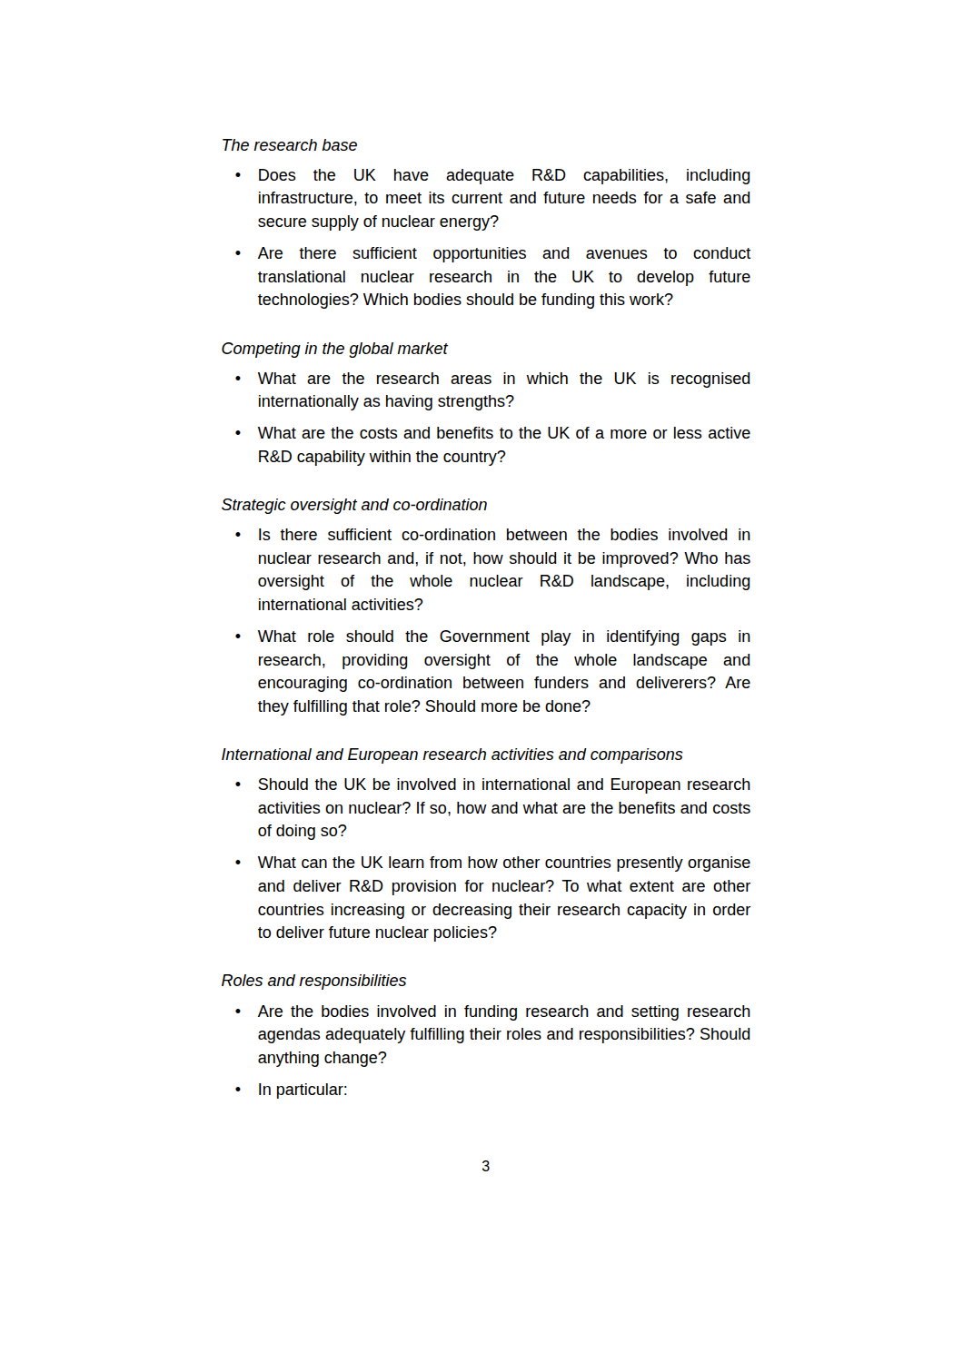The research base
Does the UK have adequate R&D capabilities, including infrastructure, to meet its current and future needs for a safe and secure supply of nuclear energy?
Are there sufficient opportunities and avenues to conduct translational nuclear research in the UK to develop future technologies? Which bodies should be funding this work?
Competing in the global market
What are the research areas in which the UK is recognised internationally as having strengths?
What are the costs and benefits to the UK of a more or less active R&D capability within the country?
Strategic oversight and co-ordination
Is there sufficient co-ordination between the bodies involved in nuclear research and, if not, how should it be improved? Who has oversight of the whole nuclear R&D landscape, including international activities?
What role should the Government play in identifying gaps in research, providing oversight of the whole landscape and encouraging co-ordination between funders and deliverers? Are they fulfilling that role? Should more be done?
International and European research activities and comparisons
Should the UK be involved in international and European research activities on nuclear? If so, how and what are the benefits and costs of doing so?
What can the UK learn from how other countries presently organise and deliver R&D provision for nuclear? To what extent are other countries increasing or decreasing their research capacity in order to deliver future nuclear policies?
Roles and responsibilities
Are the bodies involved in funding research and setting research agendas adequately fulfilling their roles and responsibilities? Should anything change?
In particular:
3